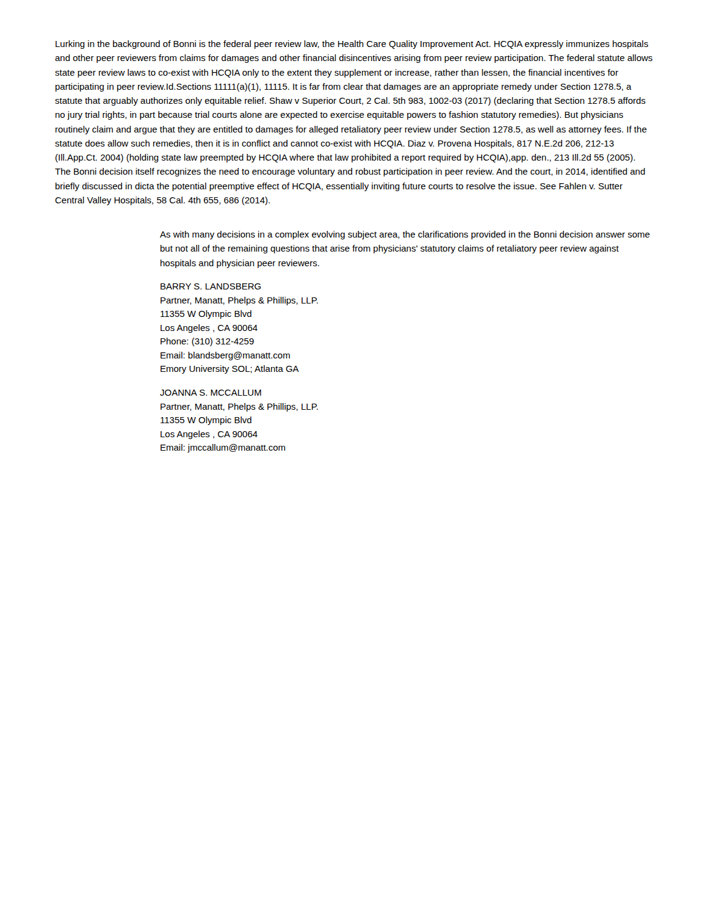Lurking in the background of Bonni is the federal peer review law, the Health Care Quality Improvement Act. HCQIA expressly immunizes hospitals and other peer reviewers from claims for damages and other financial disincentives arising from peer review participation. The federal statute allows state peer review laws to co-exist with HCQIA only to the extent they supplement or increase, rather than lessen, the financial incentives for participating in peer review.Id.Sections 11111(a)(1), 11115. It is far from clear that damages are an appropriate remedy under Section 1278.5, a statute that arguably authorizes only equitable relief. Shaw v Superior Court, 2 Cal. 5th 983, 1002-03 (2017) (declaring that Section 1278.5 affords no jury trial rights, in part because trial courts alone are expected to exercise equitable powers to fashion statutory remedies). But physicians routinely claim and argue that they are entitled to damages for alleged retaliatory peer review under Section 1278.5, as well as attorney fees. If the statute does allow such remedies, then it is in conflict and cannot co-exist with HCQIA. Diaz v. Provena Hospitals, 817 N.E.2d 206, 212-13 (Ill.App.Ct. 2004) (holding state law preempted by HCQIA where that law prohibited a report required by HCQIA),app. den., 213 Ill.2d 55 (2005). The Bonni decision itself recognizes the need to encourage voluntary and robust participation in peer review. And the court, in 2014, identified and briefly discussed in dicta the potential preemptive effect of HCQIA, essentially inviting future courts to resolve the issue. See Fahlen v. Sutter Central Valley Hospitals, 58 Cal. 4th 655, 686 (2014).
As with many decisions in a complex evolving subject area, the clarifications provided in the Bonni decision answer some but not all of the remaining questions that arise from physicians' statutory claims of retaliatory peer review against hospitals and physician peer reviewers.
BARRY S. LANDSBERG
Partner, Manatt, Phelps & Phillips, LLP.
11355 W Olympic Blvd
Los Angeles , CA 90064
Phone: (310) 312-4259
Email: blandsberg@manatt.com
Emory University SOL; Atlanta GA
JOANNA S. MCCALLUM
Partner, Manatt, Phelps & Phillips, LLP.
11355 W Olympic Blvd
Los Angeles , CA 90064
Email: jmccallum@manatt.com